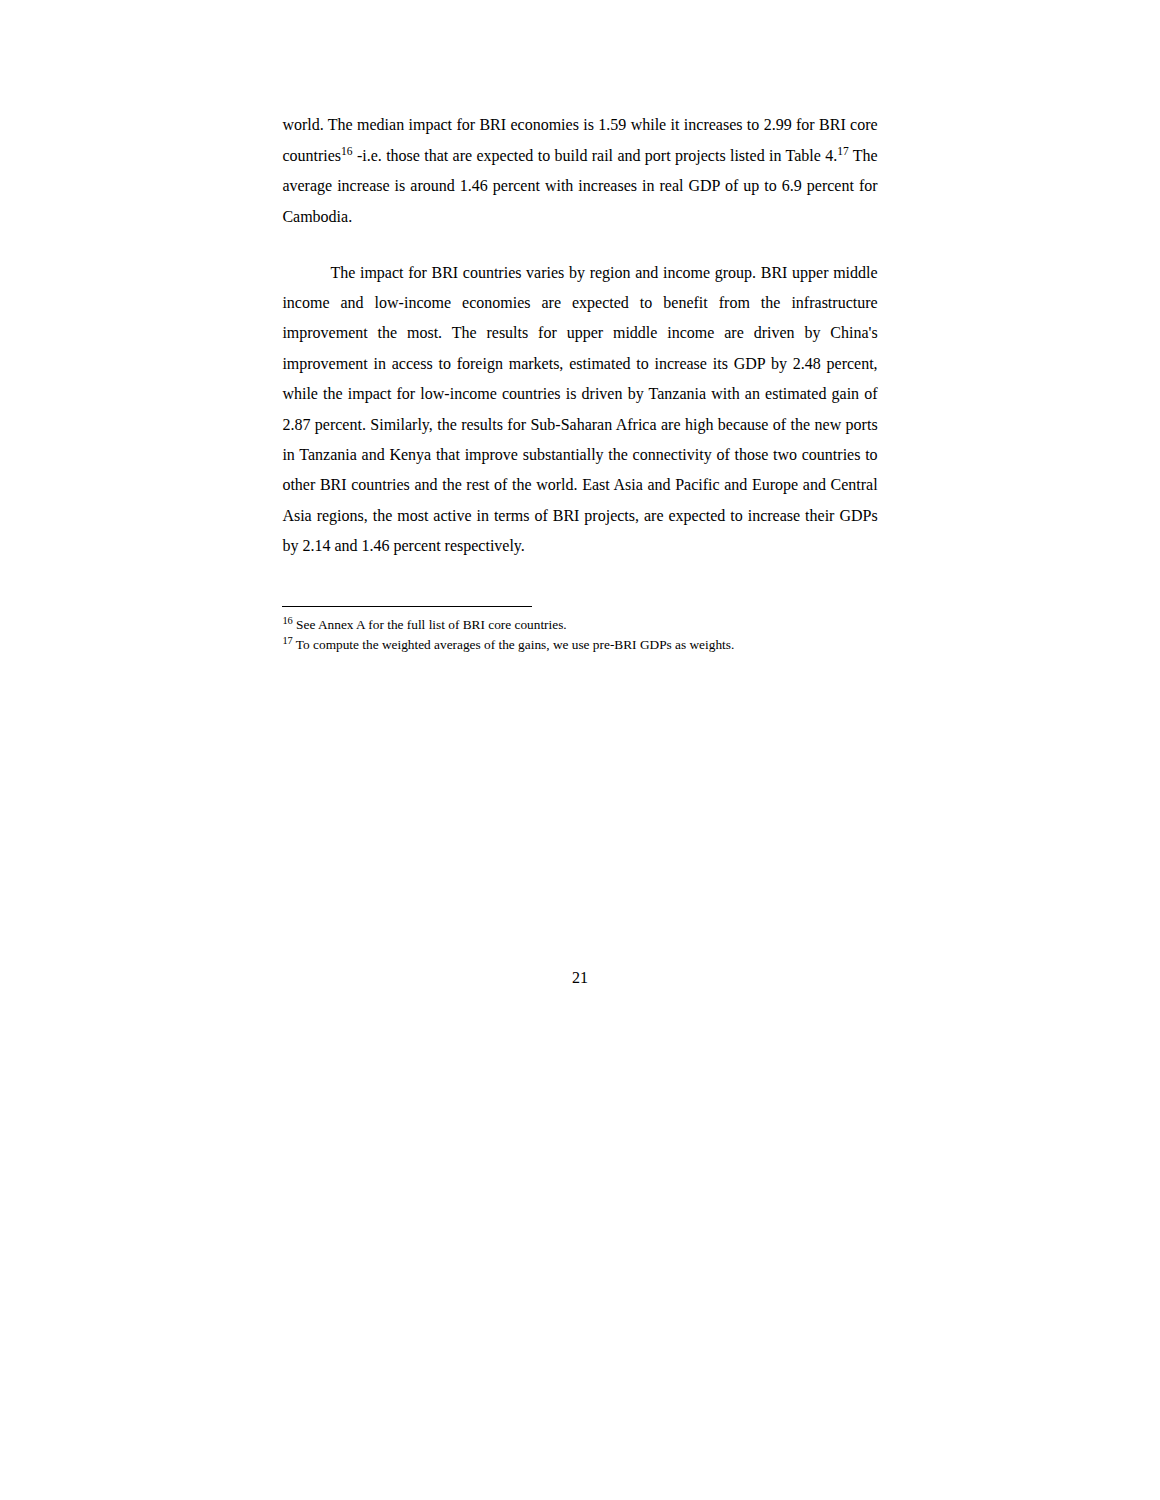world. The median impact for BRI economies is 1.59 while it increases to 2.99 for BRI core countries16 -i.e. those that are expected to build rail and port projects listed in Table 4.17 The average increase is around 1.46 percent with increases in real GDP of up to 6.9 percent for Cambodia.
The impact for BRI countries varies by region and income group. BRI upper middle income and low-income economies are expected to benefit from the infrastructure improvement the most. The results for upper middle income are driven by China's improvement in access to foreign markets, estimated to increase its GDP by 2.48 percent, while the impact for low-income countries is driven by Tanzania with an estimated gain of 2.87 percent. Similarly, the results for Sub-Saharan Africa are high because of the new ports in Tanzania and Kenya that improve substantially the connectivity of those two countries to other BRI countries and the rest of the world. East Asia and Pacific and Europe and Central Asia regions, the most active in terms of BRI projects, are expected to increase their GDPs by 2.14 and 1.46 percent respectively.
16 See Annex A for the full list of BRI core countries.
17 To compute the weighted averages of the gains, we use pre-BRI GDPs as weights.
21